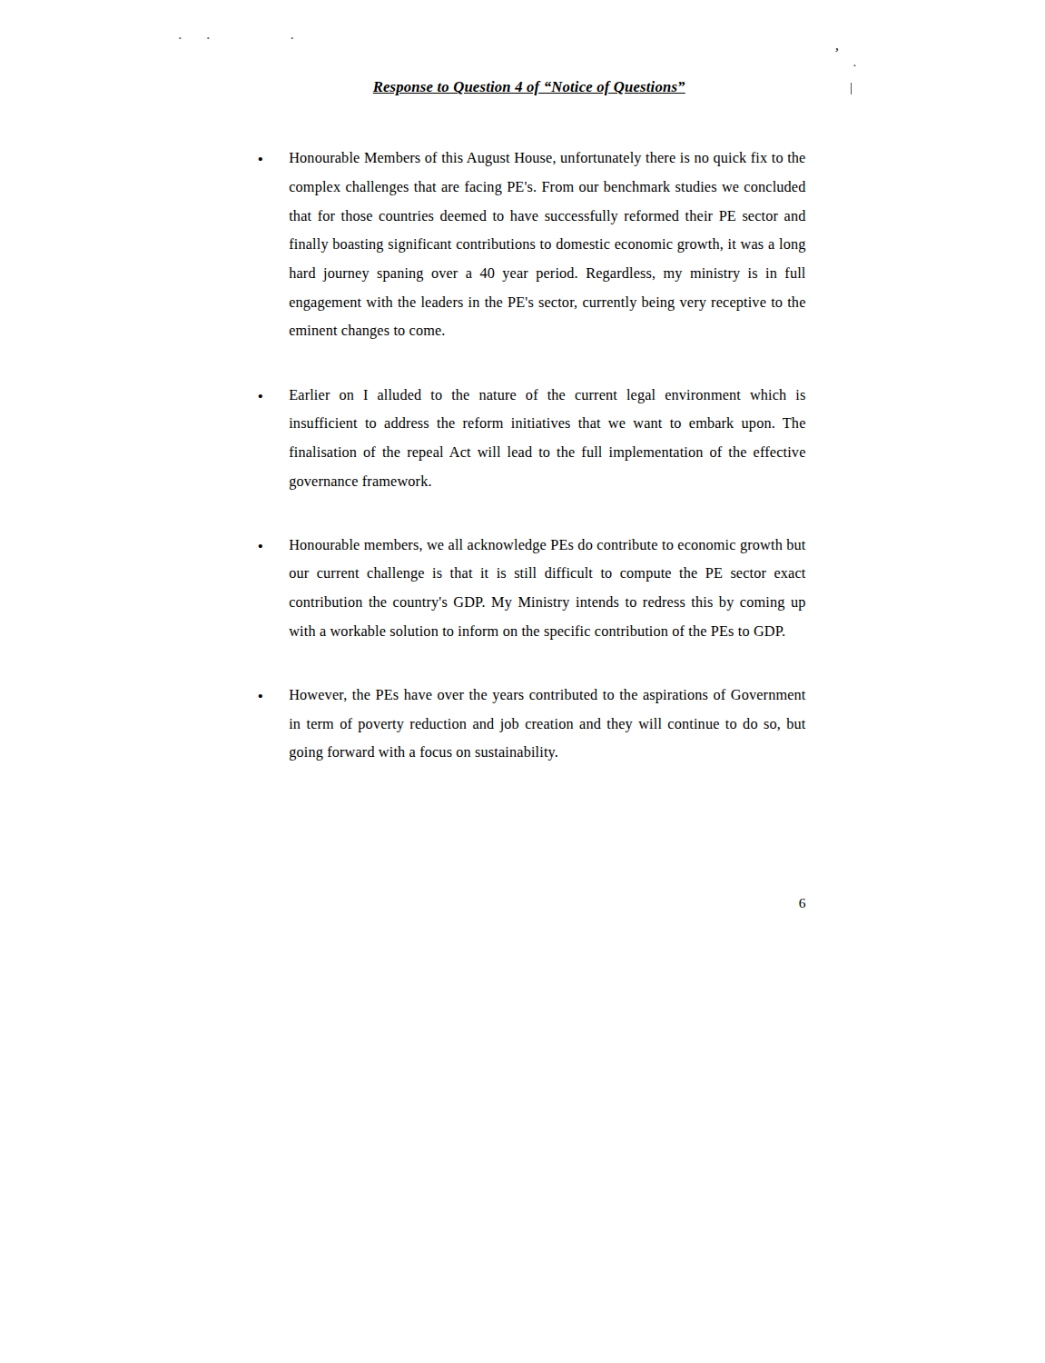.. .
,
.
Response to Question 4 of “Notice of Questions”
Honourable Members of this August House, unfortunately there is no quick fix to the complex challenges that are facing PE's. From our benchmark studies we concluded that for those countries deemed to have successfully reformed their PE sector and finally boasting significant contributions to domestic economic growth, it was a long hard journey spaning over a 40 year period. Regardless, my ministry is in full engagement with the leaders in the PE's sector, currently being very receptive to the eminent changes to come.
Earlier on I alluded to the nature of the current legal environment which is insufficient to address the reform initiatives that we want to embark upon. The finalisation of the repeal Act will lead to the full implementation of the effective governance framework.
Honourable members, we all acknowledge PEs do contribute to economic growth but our current challenge is that it is still difficult to compute the PE sector exact contribution the country's GDP. My Ministry intends to redress this by coming up with a workable solution to inform on the specific contribution of the PEs to GDP.
However, the PEs have over the years contributed to the aspirations of Government in term of poverty reduction and job creation and they will continue to do so, but going forward with a focus on sustainability.
6